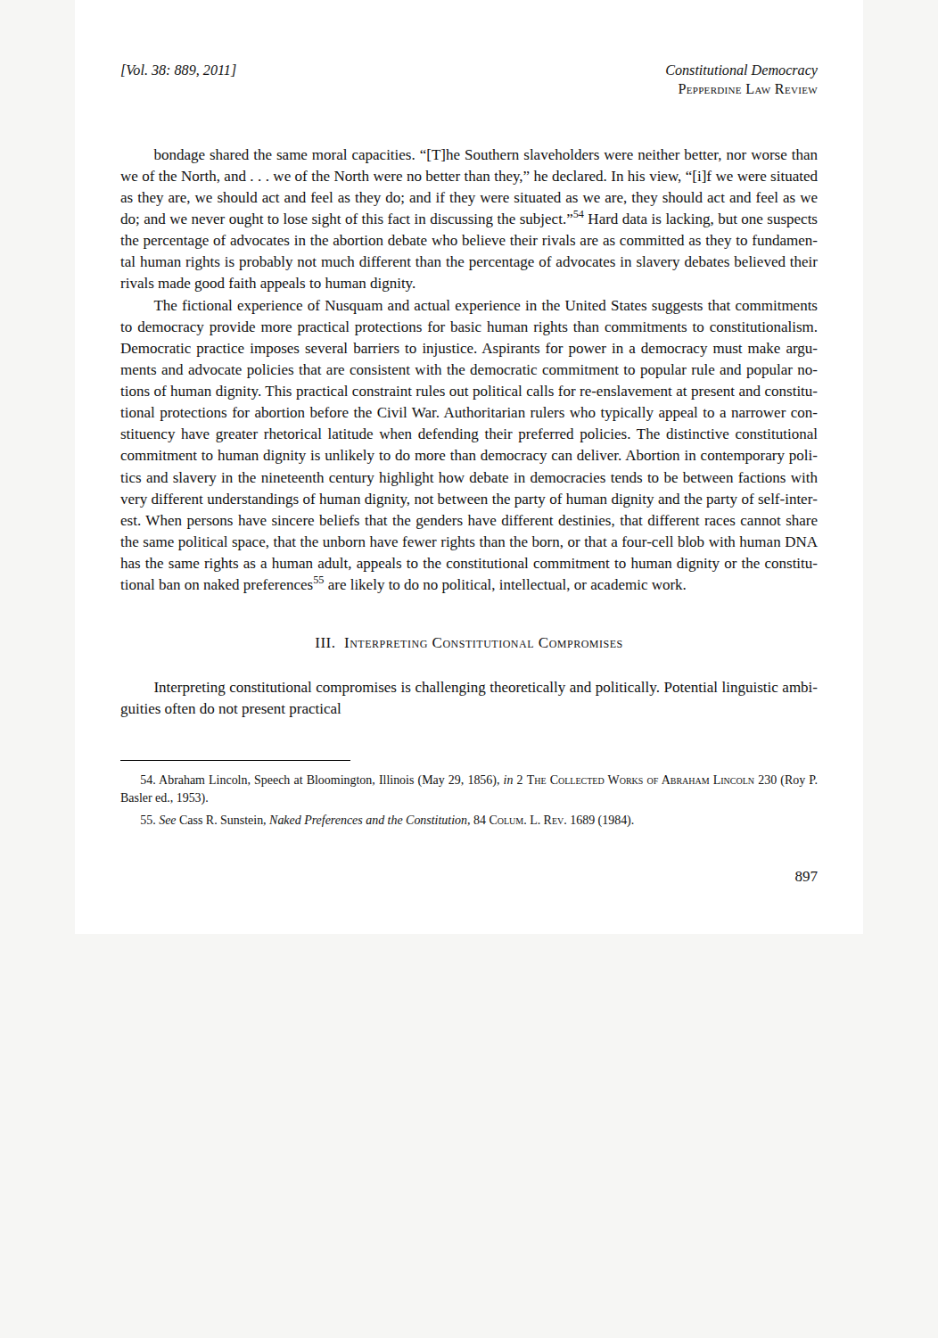[Vol. 38: 889, 2011]
Constitutional Democracy Pepperdine Law Review
bondage shared the same moral capacities. “[T]he Southern slaveholders were neither better, nor worse than we of the North, and . . . we of the North were no better than they,” he declared. In his view, “[i]f we were situated as they are, we should act and feel as they do; and if they were situated as we are, they should act and feel as we do; and we never ought to lose sight of this fact in discussing the subject.”54 Hard data is lacking, but one suspects the percentage of advocates in the abortion debate who believe their rivals are as committed as they to fundamental human rights is probably not much different than the percentage of advocates in slavery debates believed their rivals made good faith appeals to human dignity.
The fictional experience of Nusquam and actual experience in the United States suggests that commitments to democracy provide more practical protections for basic human rights than commitments to constitutionalism. Democratic practice imposes several barriers to injustice. Aspirants for power in a democracy must make arguments and advocate policies that are consistent with the democratic commitment to popular rule and popular notions of human dignity. This practical constraint rules out political calls for re-enslavement at present and constitutional protections for abortion before the Civil War. Authoritarian rulers who typically appeal to a narrower constituency have greater rhetorical latitude when defending their preferred policies. The distinctive constitutional commitment to human dignity is unlikely to do more than democracy can deliver. Abortion in contemporary politics and slavery in the nineteenth century highlight how debate in democracies tends to be between factions with very different understandings of human dignity, not between the party of human dignity and the party of self-interest. When persons have sincere beliefs that the genders have different destinies, that different races cannot share the same political space, that the unborn have fewer rights than the born, or that a four-cell blob with human DNA has the same rights as a human adult, appeals to the constitutional commitment to human dignity or the constitutional ban on naked preferences55 are likely to do no political, intellectual, or academic work.
III. Interpreting Constitutional Compromises
Interpreting constitutional compromises is challenging theoretically and politically. Potential linguistic ambiguities often do not present practical
54. Abraham Lincoln, Speech at Bloomington, Illinois (May 29, 1856), in 2 The Collected Works of Abraham Lincoln 230 (Roy P. Basler ed., 1953).
55. See Cass R. Sunstein, Naked Preferences and the Constitution, 84 Colum. L. Rev. 1689 (1984).
897